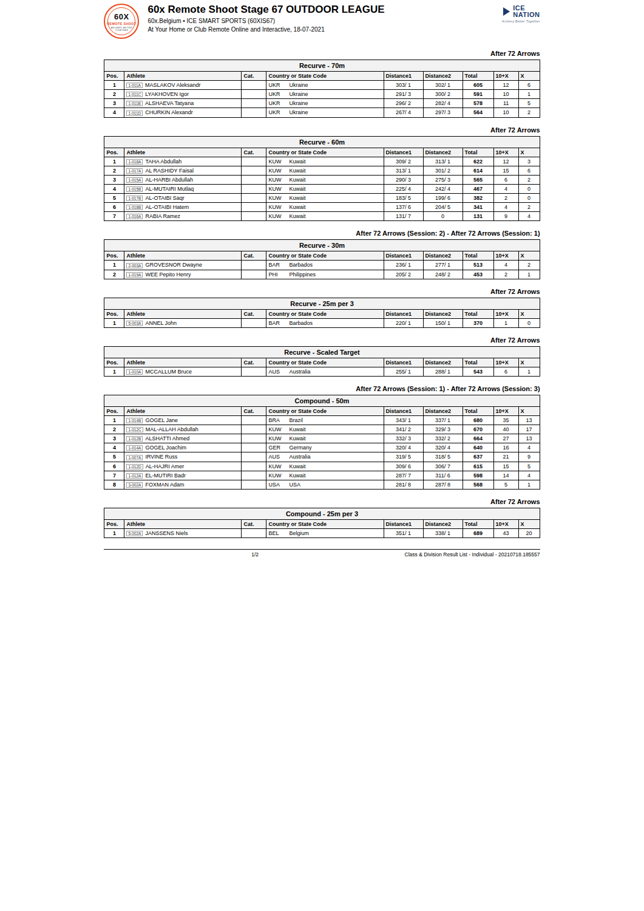60X
REMOTE SHOOT
ARCHERY BETTER TOGETHER
60x Remote Shoot Stage 67 OUTDOOR LEAGUE
60x.Belgium • ICE SMART SPORTS (60XIS67)
At Your Home or Club Remote Online and Interactive, 18-07-2021
ICE
NATION
Archery Better Together
After 72 Arrows
Recurve - 70m
| Pos. | Athlete | Cat. | Country or State Code | Distance1 | Distance2 | Total | 10+X | X |
| --- | --- | --- | --- | --- | --- | --- | --- | --- |
| 1 | 1-011A MASLAKOV Aleksandr | | UKR Ukraine | 303/ 1 | 302/ 1 | 605 | 12 | 6 |
| 2 | 1-011C LYAKHOVEN Igor | | UKR Ukraine | 291/ 3 | 300/ 2 | 591 | 10 | 1 |
| 3 | 1-011B ALSHAEVA Tatyana | | UKR Ukraine | 296/ 2 | 282/ 4 | 578 | 11 | 5 |
| 4 | 1-011D CHURKIN Alexandr | | UKR Ukraine | 267/ 4 | 297/ 3 | 564 | 10 | 2 |
After 72 Arrows
Recurve - 60m
| Pos. | Athlete | Cat. | Country or State Code | Distance1 | Distance2 | Total | 10+X | X |
| --- | --- | --- | --- | --- | --- | --- | --- | --- |
| 1 | 1-018A TAHA Abdullah | | KUW Kuwait | 309/ 2 | 313/ 1 | 622 | 12 | 3 |
| 2 | 1-017A AL RASHIDY Faisal | | KUW Kuwait | 313/ 1 | 301/ 2 | 614 | 15 | 6 |
| 3 | 1-015A AL-HARBI Abdullah | | KUW Kuwait | 290/ 3 | 275/ 3 | 565 | 6 | 2 |
| 4 | 1-015B AL-MUTAIRI Mutlaq | | KUW Kuwait | 225/ 4 | 242/ 4 | 467 | 4 | 0 |
| 5 | 1-017B AL-OTAIBI Saqr | | KUW Kuwait | 183/ 5 | 199/ 6 | 382 | 2 | 0 |
| 6 | 1-018B AL-OTAIBI Hatem | | KUW Kuwait | 137/ 6 | 204/ 5 | 341 | 4 | 2 |
| 7 | 1-016A RABIA Ramez | | KUW Kuwait | 131/ 7 | 0 | 131 | 9 | 4 |
After 72 Arrows (Session: 2) - After 72 Arrows (Session: 1)
Recurve - 30m
| Pos. | Athlete | Cat. | Country or State Code | Distance1 | Distance2 | Total | 10+X | X |
| --- | --- | --- | --- | --- | --- | --- | --- | --- |
| 1 | 2-003A GROVESNOR Dwayne | | BAR Barbados | 236/ 1 | 277/ 1 | 513 | 4 | 2 |
| 2 | 1-019A WEE Pepito Henry | | PHI Philippines | 205/ 2 | 248/ 2 | 453 | 2 | 1 |
After 72 Arrows
Recurve - 25m per 3
| Pos. | Athlete | Cat. | Country or State Code | Distance1 | Distance2 | Total | 10+X | X |
| --- | --- | --- | --- | --- | --- | --- | --- | --- |
| 1 | 5-003A ANNEL John | | BAR Barbados | 220/ 1 | 150/ 1 | 370 | 1 | 0 |
After 72 Arrows
Recurve - Scaled Target
| Pos. | Athlete | Cat. | Country or State Code | Distance1 | Distance2 | Total | 10+X | X |
| --- | --- | --- | --- | --- | --- | --- | --- | --- |
| 1 | 1-010A MCCALLUM Bruce | | AUS Australia | 255/ 1 | 288/ 1 | 543 | 6 | 1 |
After 72 Arrows (Session: 1) - After 72 Arrows (Session: 3)
Compound - 50m
| Pos. | Athlete | Cat. | Country or State Code | Distance1 | Distance2 | Total | 10+X | X |
| --- | --- | --- | --- | --- | --- | --- | --- | --- |
| 1 | 1-014B GOGEL Jane | | BRA Brazil | 343/ 1 | 337/ 1 | 680 | 35 | 13 |
| 2 | 1-012C MAL-ALLAH Abdullah | | KUW Kuwait | 341/ 2 | 329/ 3 | 670 | 40 | 17 |
| 3 | 1-012B ALSHATTI Ahmed | | KUW Kuwait | 332/ 3 | 332/ 2 | 664 | 27 | 13 |
| 4 | 1-014A GOGEL Joachim | | GER Germany | 320/ 4 | 320/ 4 | 640 | 16 | 4 |
| 5 | 1-007A IRVINE Russ | | AUS Australia | 319/ 5 | 318/ 5 | 637 | 21 | 9 |
| 6 | 1-012D AL-HAJRI Amer | | KUW Kuwait | 309/ 6 | 306/ 7 | 615 | 15 | 5 |
| 7 | 1-012A EL-MUTIRI Badr | | KUW Kuwait | 287/ 7 | 311/ 6 | 598 | 14 | 4 |
| 8 | 3-002A FOXMAN Adam | | USA USA | 281/ 8 | 287/ 8 | 568 | 5 | 1 |
After 72 Arrows
Compound - 25m per 3
| Pos. | Athlete | Cat. | Country or State Code | Distance1 | Distance2 | Total | 10+X | X |
| --- | --- | --- | --- | --- | --- | --- | --- | --- |
| 1 | 5-002A JANSSENS Niels | | BEL Belgium | 351/ 1 | 338/ 1 | 689 | 43 | 20 |
1/2
Class & Division Result List - Individual - 20210718.185557